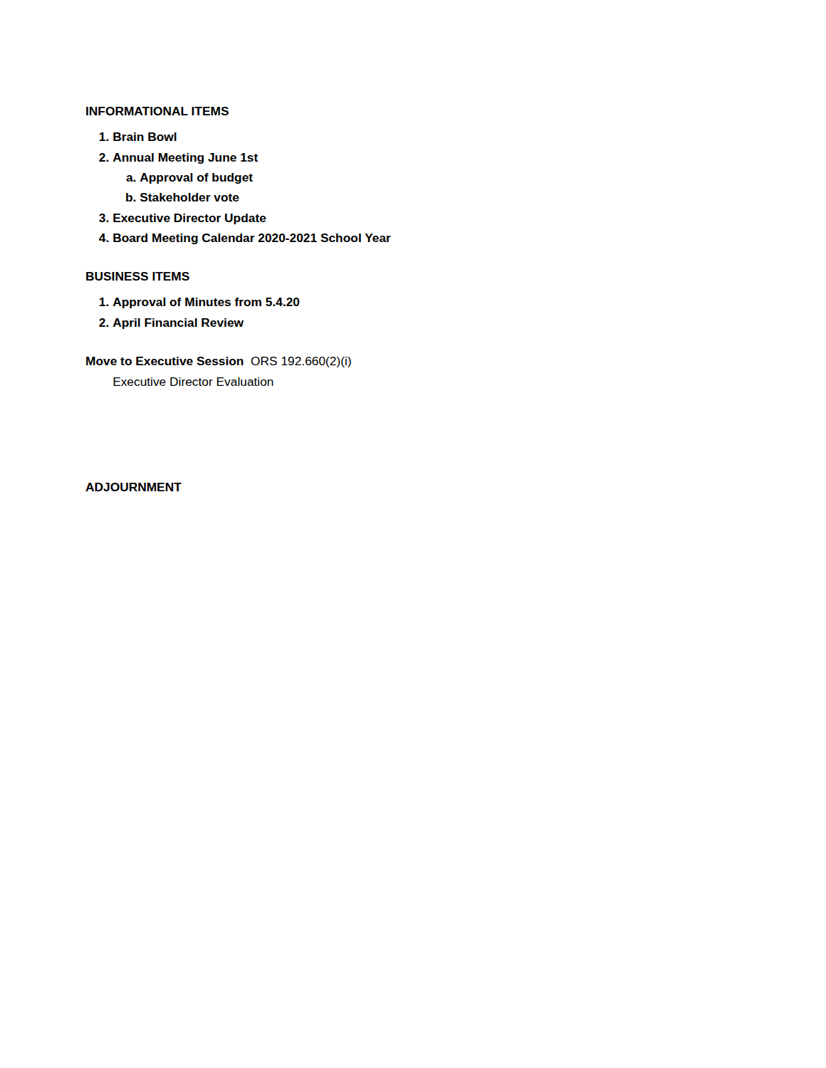INFORMATIONAL ITEMS
Brain Bowl
Annual Meeting June 1st
Approval of budget
Stakeholder vote
Executive Director Update
Board Meeting Calendar 2020-2021 School Year
BUSINESS ITEMS
Approval of Minutes from 5.4.20
April Financial Review
Move to Executive Session ORS 192.660(2)(i)
Executive Director Evaluation
ADJOURNMENT